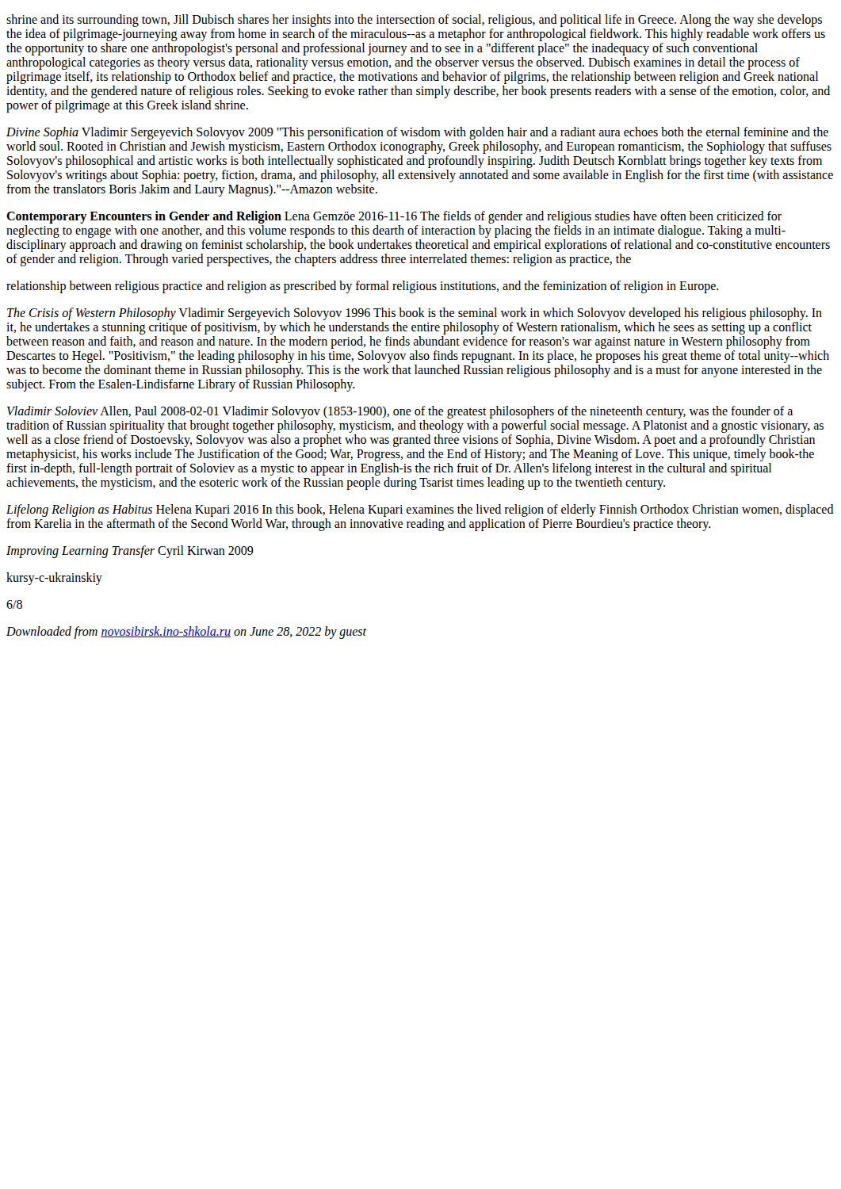shrine and its surrounding town, Jill Dubisch shares her insights into the intersection of social, religious, and political life in Greece. Along the way she develops the idea of pilgrimage-journeying away from home in search of the miraculous--as a metaphor for anthropological fieldwork. This highly readable work offers us the opportunity to share one anthropologist's personal and professional journey and to see in a "different place" the inadequacy of such conventional anthropological categories as theory versus data, rationality versus emotion, and the observer versus the observed. Dubisch examines in detail the process of pilgrimage itself, its relationship to Orthodox belief and practice, the motivations and behavior of pilgrims, the relationship between religion and Greek national identity, and the gendered nature of religious roles. Seeking to evoke rather than simply describe, her book presents readers with a sense of the emotion, color, and power of pilgrimage at this Greek island shrine.
Divine Sophia Vladimir Sergeyevich Solovyov 2009 "This personification of wisdom with golden hair and a radiant aura echoes both the eternal feminine and the world soul. Rooted in Christian and Jewish mysticism, Eastern Orthodox iconography, Greek philosophy, and European romanticism, the Sophiology that suffuses Solovyov's philosophical and artistic works is both intellectually sophisticated and profoundly inspiring. Judith Deutsch Kornblatt brings together key texts from Solovyov's writings about Sophia: poetry, fiction, drama, and philosophy, all extensively annotated and some available in English for the first time (with assistance from the translators Boris Jakim and Laury Magnus)."--Amazon website.
Contemporary Encounters in Gender and Religion Lena Gemzöe 2016-11-16 The fields of gender and religious studies have often been criticized for neglecting to engage with one another, and this volume responds to this dearth of interaction by placing the fields in an intimate dialogue. Taking a multi-disciplinary approach and drawing on feminist scholarship, the book undertakes theoretical and empirical explorations of relational and co-constitutive encounters of gender and religion. Through varied perspectives, the chapters address three interrelated themes: religion as practice, the
relationship between religious practice and religion as prescribed by formal religious institutions, and the feminization of religion in Europe.
The Crisis of Western Philosophy Vladimir Sergeyevich Solovyov 1996 This book is the seminal work in which Solovyov developed his religious philosophy. In it, he undertakes a stunning critique of positivism, by which he understands the entire philosophy of Western rationalism, which he sees as setting up a conflict between reason and faith, and reason and nature. In the modern period, he finds abundant evidence for reason's war against nature in Western philosophy from Descartes to Hegel. "Positivism," the leading philosophy in his time, Solovyov also finds repugnant. In its place, he proposes his great theme of total unity--which was to become the dominant theme in Russian philosophy. This is the work that launched Russian religious philosophy and is a must for anyone interested in the subject. From the Esalen-Lindisfarne Library of Russian Philosophy.
Vladimir Soloviev Allen, Paul 2008-02-01 Vladimir Solovyov (1853-1900), one of the greatest philosophers of the nineteenth century, was the founder of a tradition of Russian spirituality that brought together philosophy, mysticism, and theology with a powerful social message. A Platonist and a gnostic visionary, as well as a close friend of Dostoevsky, Solovyov was also a prophet who was granted three visions of Sophia, Divine Wisdom. A poet and a profoundly Christian metaphysicist, his works include The Justification of the Good; War, Progress, and the End of History; and The Meaning of Love. This unique, timely book-the first in-depth, full-length portrait of Soloviev as a mystic to appear in English-is the rich fruit of Dr. Allen's lifelong interest in the cultural and spiritual achievements, the mysticism, and the esoteric work of the Russian people during Tsarist times leading up to the twentieth century.
Lifelong Religion as Habitus Helena Kupari 2016 In this book, Helena Kupari examines the lived religion of elderly Finnish Orthodox Christian women, displaced from Karelia in the aftermath of the Second World War, through an innovative reading and application of Pierre Bourdieu's practice theory.
Improving Learning Transfer Cyril Kirwan 2009
kursy-c-ukrainskiy
6/8
Downloaded from novosibirsk.ino-shkola.ru on June 28, 2022 by guest